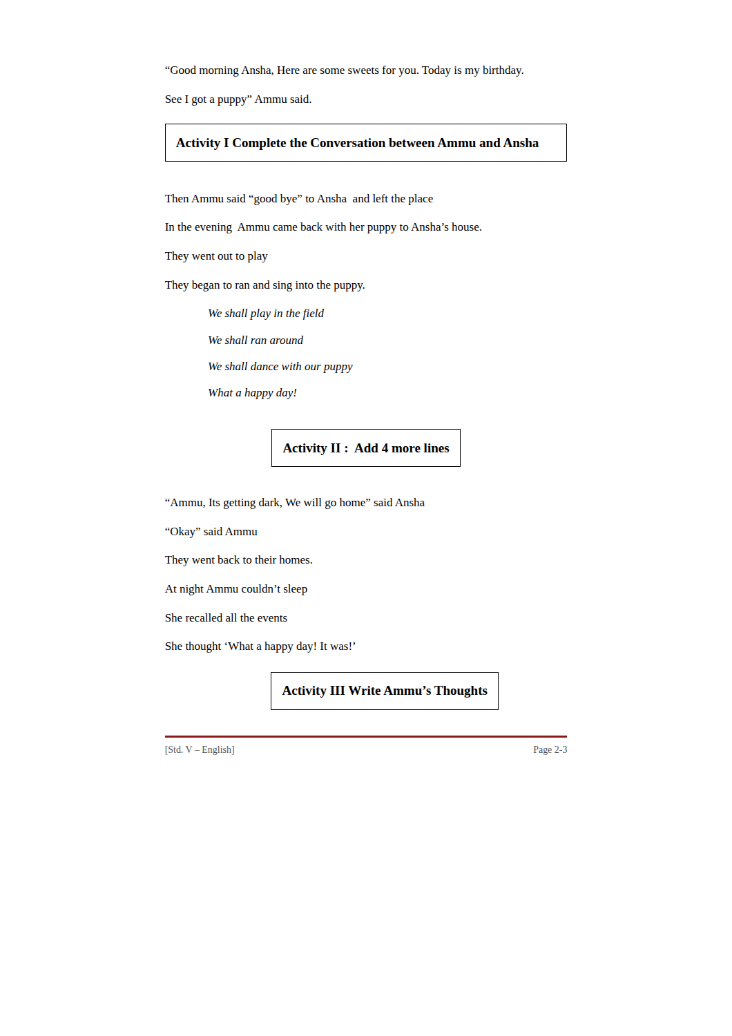“Good morning Ansha, Here are some sweets for you. Today is my birthday.
See I got a puppy” Ammu said.
Activity I Complete the Conversation between Ammu and Ansha
Then Ammu said “good bye” to Ansha and left the place
In the evening Ammu came back with her puppy to Ansha’s house.
They went out to play
They began to ran and sing into the puppy.
We shall play in the field
We shall ran around
We shall dance with our puppy
What a happy day!
Activity II : Add 4 more lines
“Ammu, Its getting dark, We will go home” said Ansha
“Okay” said Ammu
They went back to their homes.
At night Ammu couldn’t sleep
She recalled all the events
She thought ‘What a happy day! It was!’
Activity III Write Ammu’s Thoughts
[Std. V – English] Page 2-3